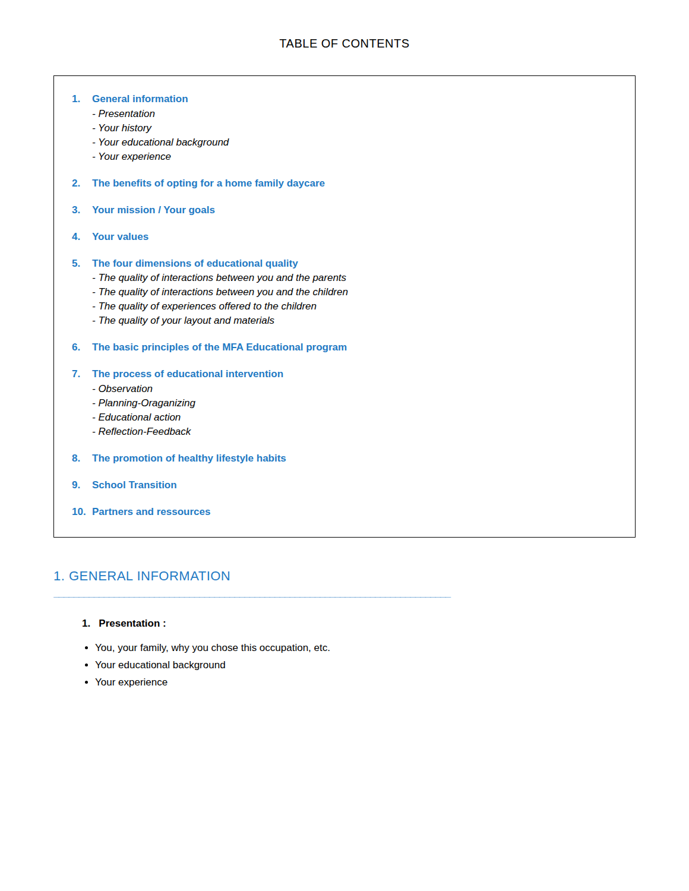TABLE OF CONTENTS
1. General information
- Presentation
- Your history
- Your educational background
- Your experience
2. The benefits of opting for a home family daycare
3. Your mission / Your goals
4. Your values
5. The four dimensions of educational quality
- The quality of interactions between you and the parents
- The quality of interactions between you and the children
- The quality of experiences offered to the children
- The quality of your layout and materials
6. The basic principles of the MFA Educational program
7. The process of educational intervention
- Observation
- Planning-Oraganizing
- Educational action
- Reflection-Feedback
8. The promotion of healthy lifestyle habits
9. School Transition
10. Partners and ressources
1. GENERAL INFORMATION
_______________________________________________________________________________
1. Presentation :
You, your family, why you chose this occupation, etc.
Your educational background
Your experience